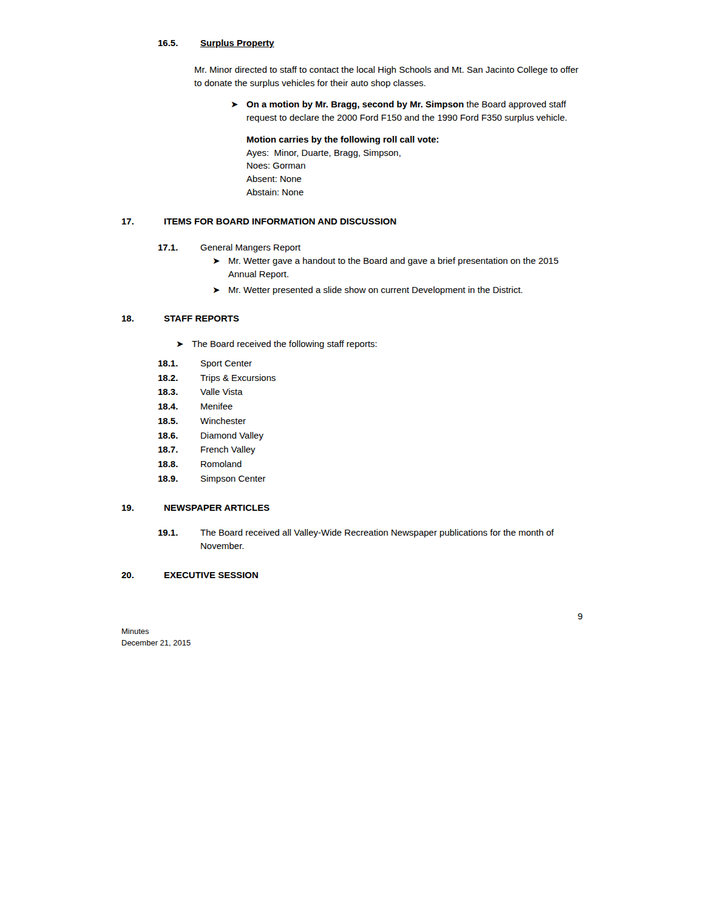16.5.
Surplus Property
Mr. Minor directed to staff to contact the local High Schools and Mt. San Jacinto College to offer to donate the surplus vehicles for their auto shop classes.
➤
On a motion by Mr. Bragg, second by Mr. Simpson the Board approved staff request to declare the 2000 Ford F150 and the 1990 Ford F350 surplus vehicle.
Motion carries by the following roll call vote:
Ayes: Minor, Duarte, Bragg, Simpson,
Noes: Gorman
Absent: None
Abstain: None
17.
ITEMS FOR BOARD INFORMATION AND DISCUSSION
17.1.
General Mangers Report
➤
Mr. Wetter gave a handout to the Board and gave a brief presentation on the 2015 Annual Report.
➤
Mr. Wetter presented a slide show on current Development in the District.
18.
STAFF REPORTS
➤
The Board received the following staff reports:
18.1.
Sport Center
18.2.
Trips & Excursions
18.3.
Valle Vista
18.4.
Menifee
18.5.
Winchester
18.6.
Diamond Valley
18.7.
French Valley
18.8.
Romoland
18.9.
Simpson Center
19.
NEWSPAPER ARTICLES
19.1.
The Board received all Valley-Wide Recreation Newspaper publications for the month of November.
20.
EXECUTIVE SESSION
9
Minutes
December 21, 2015